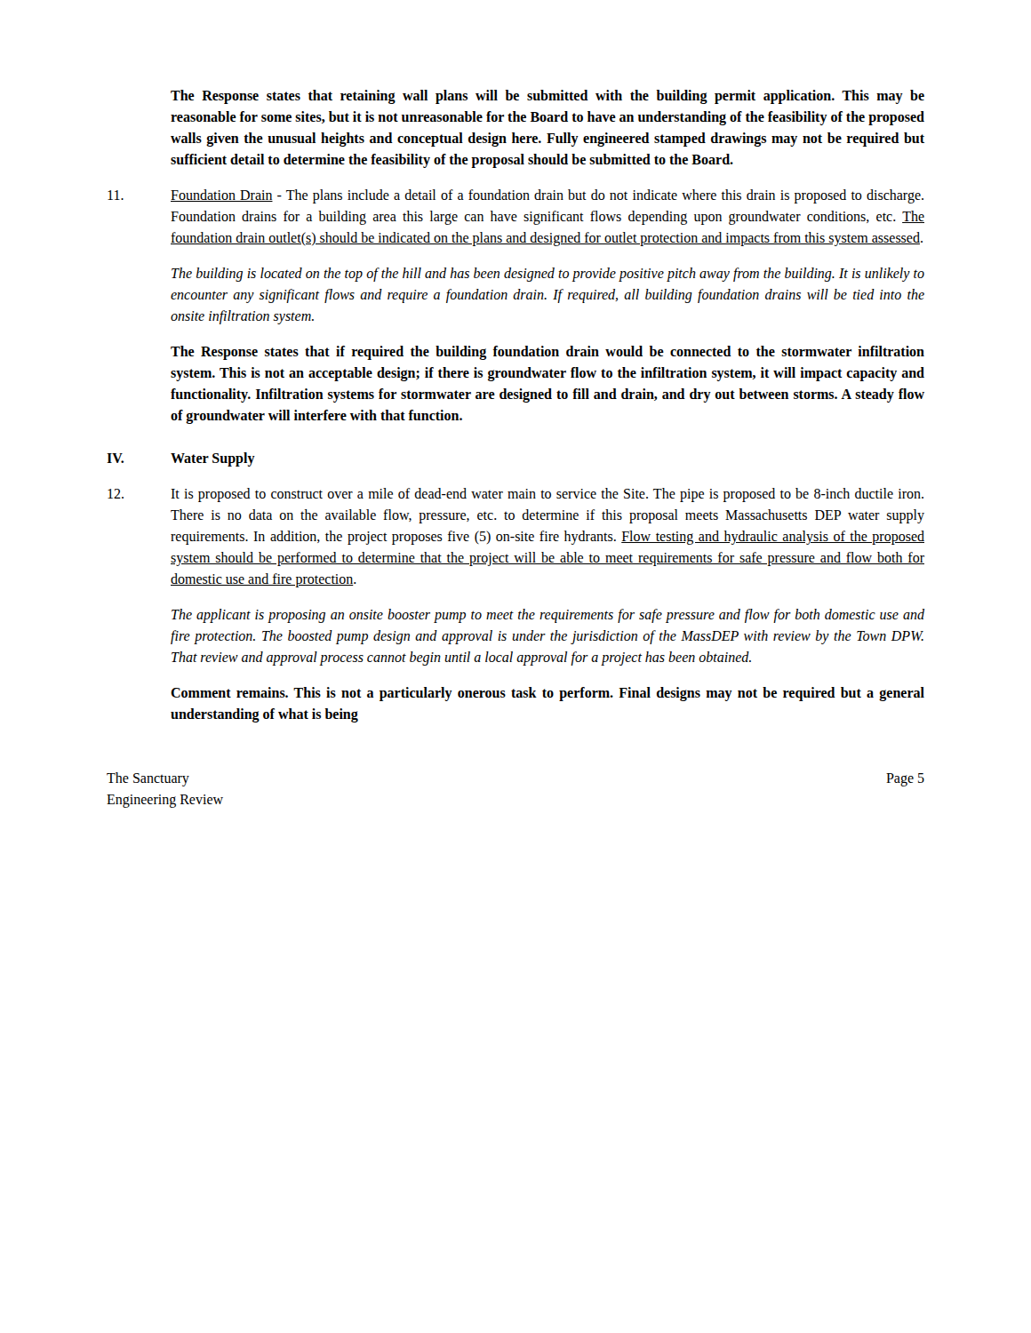The Response states that retaining wall plans will be submitted with the building permit application. This may be reasonable for some sites, but it is not unreasonable for the Board to have an understanding of the feasibility of the proposed walls given the unusual heights and conceptual design here. Fully engineered stamped drawings may not be required but sufficient detail to determine the feasibility of the proposal should be submitted to the Board.
11.
Foundation Drain - The plans include a detail of a foundation drain but do not indicate where this drain is proposed to discharge. Foundation drains for a building area this large can have significant flows depending upon groundwater conditions, etc. The foundation drain outlet(s) should be indicated on the plans and designed for outlet protection and impacts from this system assessed.
The building is located on the top of the hill and has been designed to provide positive pitch away from the building. It is unlikely to encounter any significant flows and require a foundation drain. If required, all building foundation drains will be tied into the onsite infiltration system.
The Response states that if required the building foundation drain would be connected to the stormwater infiltration system. This is not an acceptable design; if there is groundwater flow to the infiltration system, it will impact capacity and functionality. Infiltration systems for stormwater are designed to fill and drain, and dry out between storms. A steady flow of groundwater will interfere with that function.
IV.
Water Supply
12.
It is proposed to construct over a mile of dead-end water main to service the Site. The pipe is proposed to be 8-inch ductile iron. There is no data on the available flow, pressure, etc. to determine if this proposal meets Massachusetts DEP water supply requirements. In addition, the project proposes five (5) on-site fire hydrants. Flow testing and hydraulic analysis of the proposed system should be performed to determine that the project will be able to meet requirements for safe pressure and flow both for domestic use and fire protection.
The applicant is proposing an onsite booster pump to meet the requirements for safe pressure and flow for both domestic use and fire protection. The boosted pump design and approval is under the jurisdiction of the MassDEP with review by the Town DPW. That review and approval process cannot begin until a local approval for a project has been obtained.
Comment remains. This is not a particularly onerous task to perform. Final designs may not be required but a general understanding of what is being
The Sanctuary
Engineering Review
Page 5